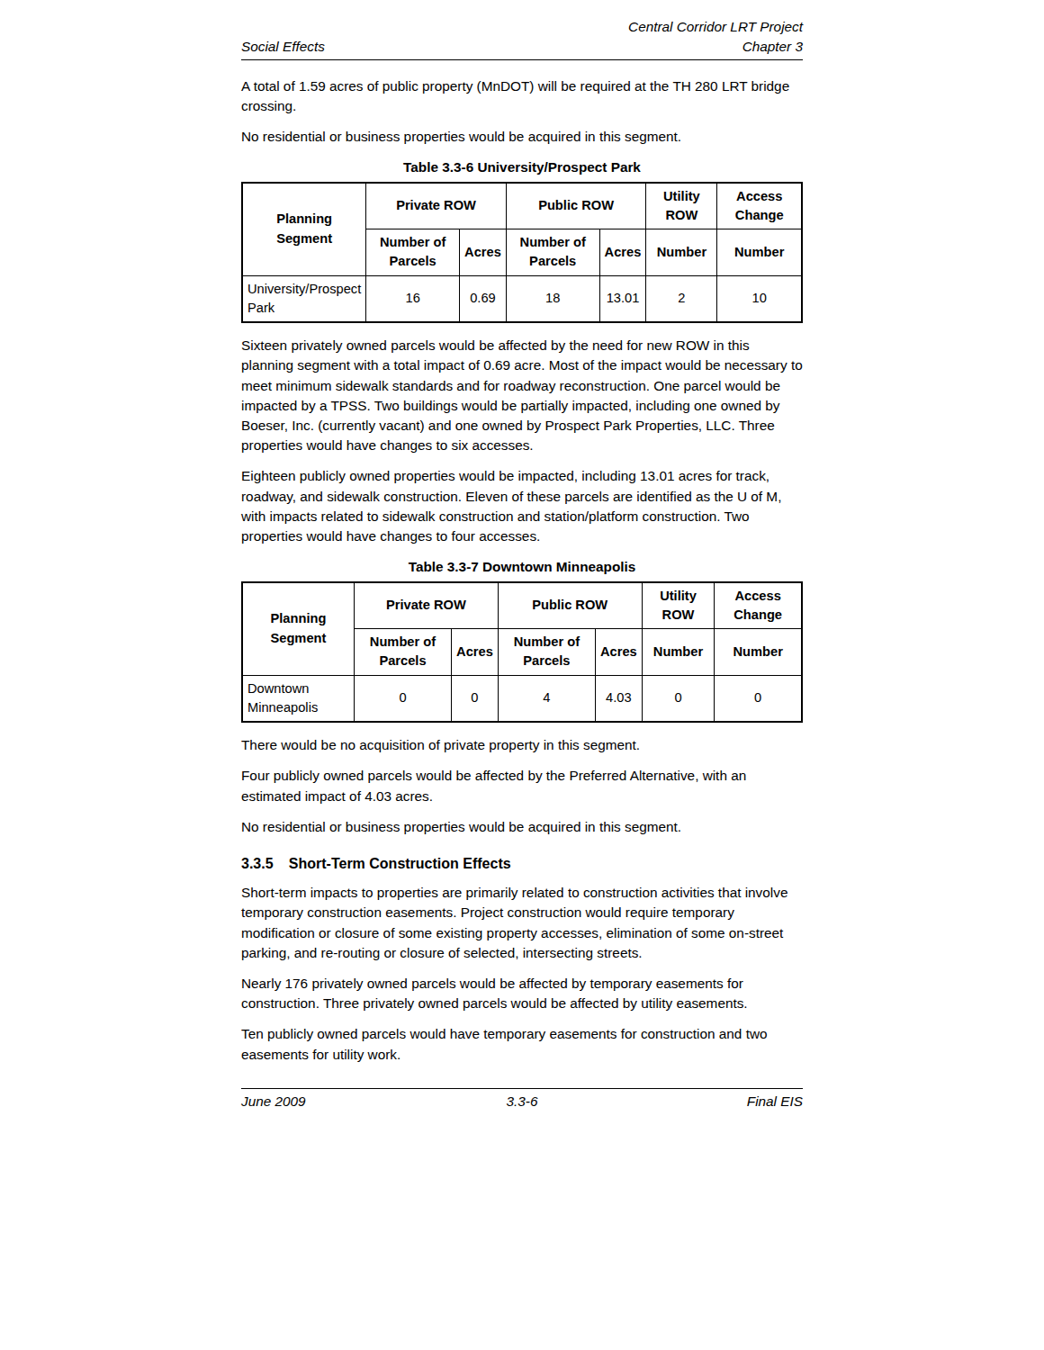| | Central Corridor LRT Project |
| Social Effects | Chapter 3 |
A total of 1.59 acres of public property (MnDOT) will be required at the TH 280 LRT bridge crossing.
No residential or business properties would be acquired in this segment.
Table 3.3-6 University/Prospect Park
| Planning Segment | Private ROW | Public ROW | Utility ROW | Access Change |
| --- | --- | --- | --- | --- |
| Number of Parcels | Acres | Number of Parcels | Acres | Number | Number |
| University/Prospect Park | 16 | 0.69 | 18 | 13.01 | 2 | 10 |
Sixteen privately owned parcels would be affected by the need for new ROW in this planning segment with a total impact of 0.69 acre. Most of the impact would be necessary to meet minimum sidewalk standards and for roadway reconstruction. One parcel would be impacted by a TPSS. Two buildings would be partially impacted, including one owned by Boeser, Inc. (currently vacant) and one owned by Prospect Park Properties, LLC. Three properties would have changes to six accesses.
Eighteen publicly owned properties would be impacted, including 13.01 acres for track, roadway, and sidewalk construction. Eleven of these parcels are identified as the U of M, with impacts related to sidewalk construction and station/platform construction. Two properties would have changes to four accesses.
Table 3.3-7 Downtown Minneapolis
| Planning Segment | Private ROW | Public ROW | Utility ROW | Access Change |
| --- | --- | --- | --- | --- |
| Number of Parcels | Acres | Number of Parcels | Acres | Number | Number |
| Downtown Minneapolis | 0 | 0 | 4 | 4.03 | 0 | 0 |
There would be no acquisition of private property in this segment.
Four publicly owned parcels would be affected by the Preferred Alternative, with an estimated impact of 4.03 acres.
No residential or business properties would be acquired in this segment.
3.3.5 Short-Term Construction Effects
Short-term impacts to properties are primarily related to construction activities that involve temporary construction easements. Project construction would require temporary modification or closure of some existing property accesses, elimination of some on-street parking, and re-routing or closure of selected, intersecting streets.
Nearly 176 privately owned parcels would be affected by temporary easements for construction. Three privately owned parcels would be affected by utility easements.
Ten publicly owned parcels would have temporary easements for construction and two easements for utility work.
| June 2009 | 3.3-6 | Final EIS |